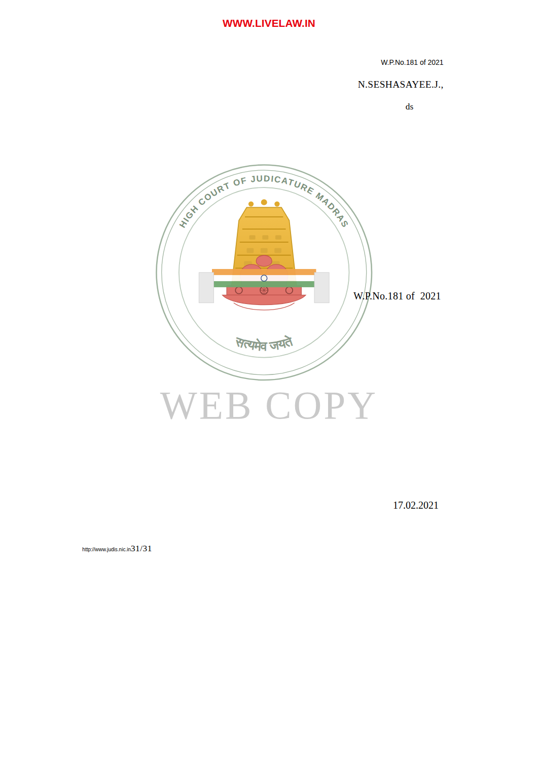WWW.LIVELAW.IN
W.P.No.181 of 2021
N.SESHASAYEE.J.,
ds
HIGH COURT OF JUDICATURE MADRAS सत्यमेव जयते
W.P.No.181 of 2021
WEB COPY
17.02.2021
http://www.judis.nic.in31/31